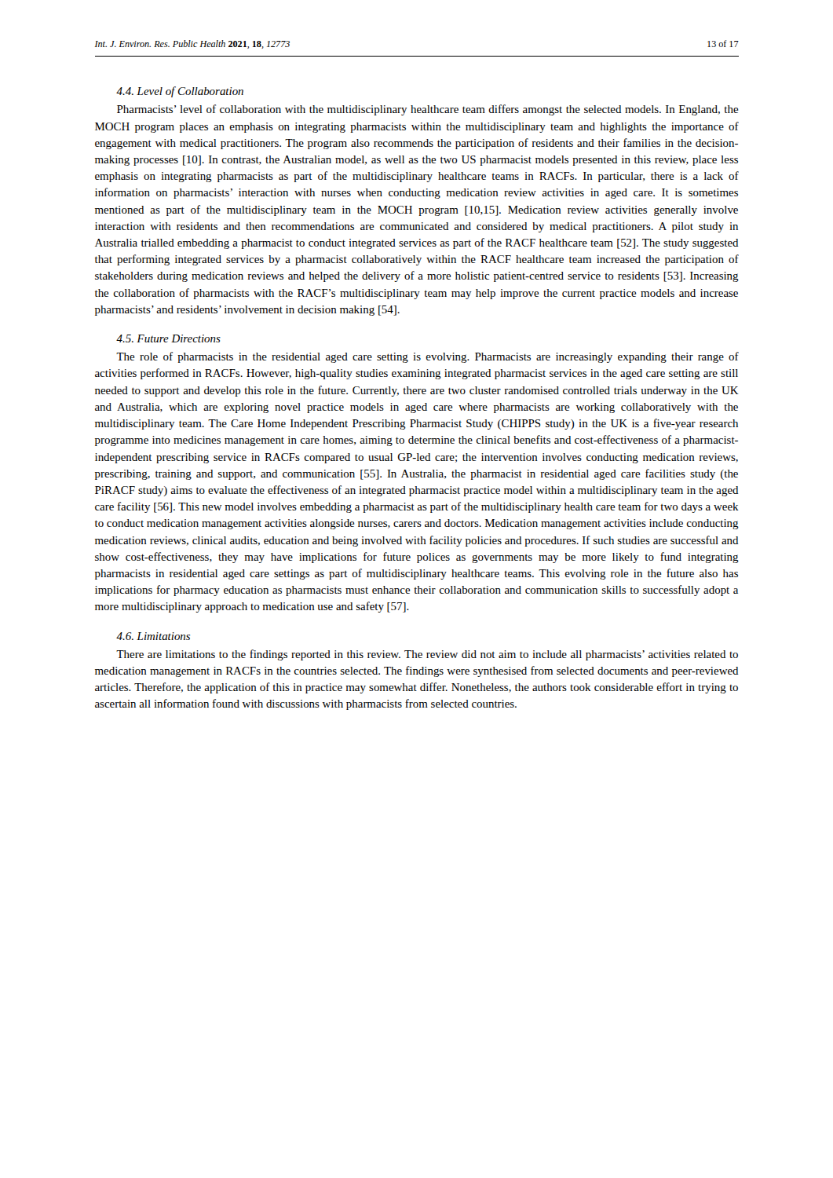Int. J. Environ. Res. Public Health 2021, 18, 12773 13 of 17
4.4. Level of Collaboration
Pharmacists’ level of collaboration with the multidisciplinary healthcare team differs amongst the selected models. In England, the MOCH program places an emphasis on integrating pharmacists within the multidisciplinary team and highlights the importance of engagement with medical practitioners. The program also recommends the participation of residents and their families in the decision-making processes [10]. In contrast, the Australian model, as well as the two US pharmacist models presented in this review, place less emphasis on integrating pharmacists as part of the multidisciplinary healthcare teams in RACFs. In particular, there is a lack of information on pharmacists’ interaction with nurses when conducting medication review activities in aged care. It is sometimes mentioned as part of the multidisciplinary team in the MOCH program [10,15]. Medication review activities generally involve interaction with residents and then recommendations are communicated and considered by medical practitioners. A pilot study in Australia trialled embedding a pharmacist to conduct integrated services as part of the RACF healthcare team [52]. The study suggested that performing integrated services by a pharmacist collaboratively within the RACF healthcare team increased the participation of stakeholders during medication reviews and helped the delivery of a more holistic patient-centred service to residents [53]. Increasing the collaboration of pharmacists with the RACF’s multidisciplinary team may help improve the current practice models and increase pharmacists’ and residents’ involvement in decision making [54].
4.5. Future Directions
The role of pharmacists in the residential aged care setting is evolving. Pharmacists are increasingly expanding their range of activities performed in RACFs. However, high-quality studies examining integrated pharmacist services in the aged care setting are still needed to support and develop this role in the future. Currently, there are two cluster randomised controlled trials underway in the UK and Australia, which are exploring novel practice models in aged care where pharmacists are working collaboratively with the multidisciplinary team. The Care Home Independent Prescribing Pharmacist Study (CHIPPS study) in the UK is a five-year research programme into medicines management in care homes, aiming to determine the clinical benefits and cost-effectiveness of a pharmacist-independent prescribing service in RACFs compared to usual GP-led care; the intervention involves conducting medication reviews, prescribing, training and support, and communication [55]. In Australia, the pharmacist in residential aged care facilities study (the PiRACF study) aims to evaluate the effectiveness of an integrated pharmacist practice model within a multidisciplinary team in the aged care facility [56]. This new model involves embedding a pharmacist as part of the multidisciplinary health care team for two days a week to conduct medication management activities alongside nurses, carers and doctors. Medication management activities include conducting medication reviews, clinical audits, education and being involved with facility policies and procedures. If such studies are successful and show cost-effectiveness, they may have implications for future polices as governments may be more likely to fund integrating pharmacists in residential aged care settings as part of multidisciplinary healthcare teams. This evolving role in the future also has implications for pharmacy education as pharmacists must enhance their collaboration and communication skills to successfully adopt a more multidisciplinary approach to medication use and safety [57].
4.6. Limitations
There are limitations to the findings reported in this review. The review did not aim to include all pharmacists’ activities related to medication management in RACFs in the countries selected. The findings were synthesised from selected documents and peer-reviewed articles. Therefore, the application of this in practice may somewhat differ. Nonetheless, the authors took considerable effort in trying to ascertain all information found with discussions with pharmacists from selected countries.